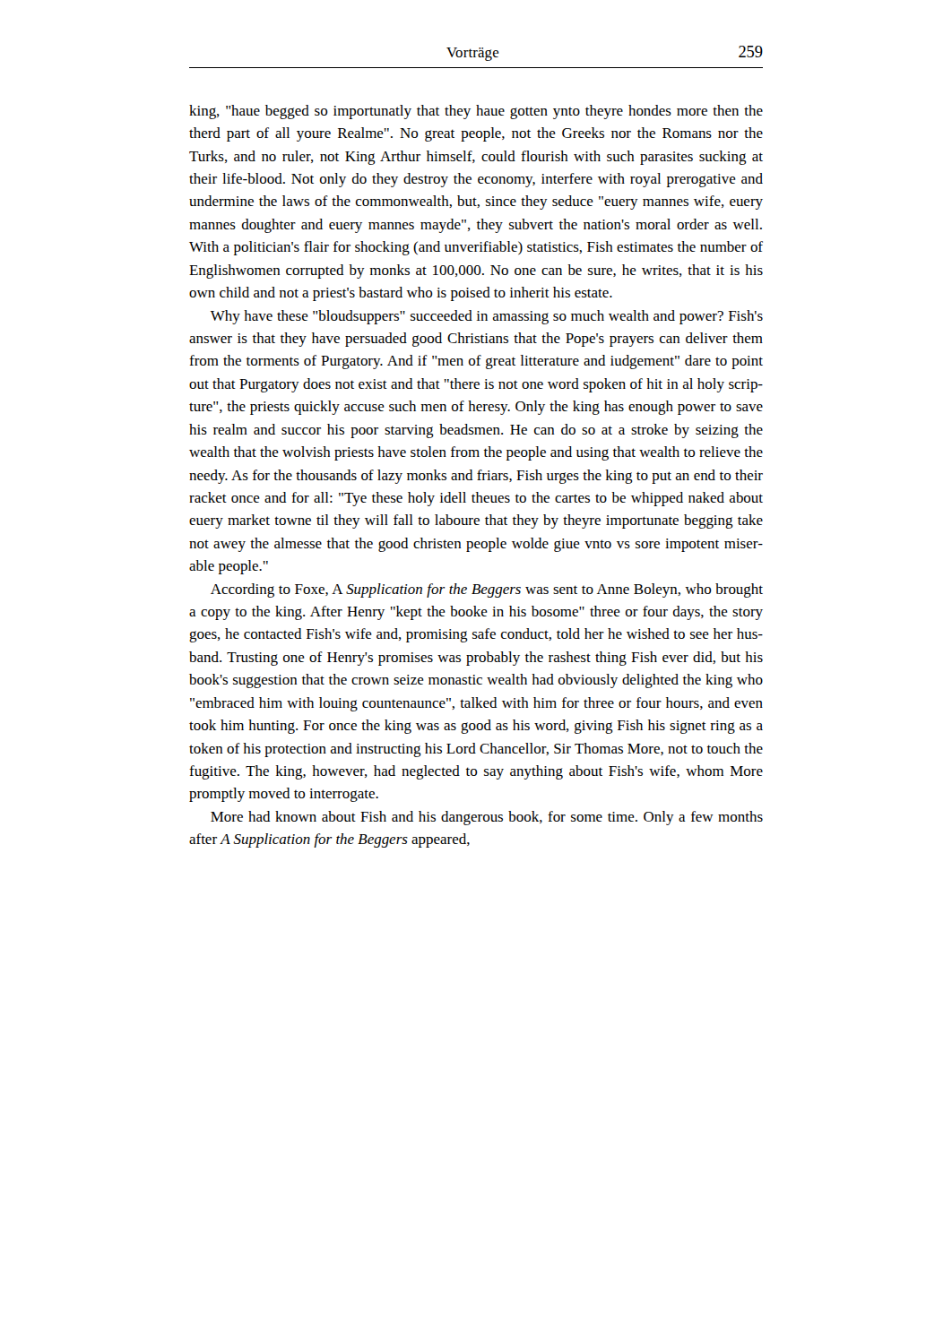Vorträge 259
king, "haue begged so importunatly that they haue gotten ynto theyre hondes more then the therd part of all youre Realme". No great people, not the Greeks nor the Romans nor the Turks, and no ruler, not King Arthur himself, could flourish with such parasites sucking at their life-blood. Not only do they destroy the economy, interfere with royal prerogative and undermine the laws of the commonwealth, but, since they seduce "euery mannes wife, euery mannes doughter and euery mannes mayde", they subvert the nation's moral order as well. With a politician's flair for shocking (and unverifiable) statistics, Fish estimates the number of Englishwomen corrupted by monks at 100,000. No one can be sure, he writes, that it is his own child and not a priest's bastard who is poised to inherit his estate.
Why have these "bloudsuppers" succeeded in amassing so much wealth and power? Fish's answer is that they have persuaded good Christians that the Pope's prayers can deliver them from the torments of Purgatory. And if "men of great litterature and iudgement" dare to point out that Purgatory does not exist and that "there is not one word spoken of hit in al holy scripture", the priests quickly accuse such men of heresy. Only the king has enough power to save his realm and succor his poor starving beadsmen. He can do so at a stroke by seizing the wealth that the wolvish priests have stolen from the people and using that wealth to relieve the needy. As for the thousands of lazy monks and friars, Fish urges the king to put an end to their racket once and for all: "Tye these holy idell theues to the cartes to be whipped naked about euery market towne til they will fall to laboure that they by theyre importunate begging take not awey the almesse that the good christen people wolde giue vnto vs sore impotent miserable people."
According to Foxe, A Supplication for the Beggers was sent to Anne Boleyn, who brought a copy to the king. After Henry "kept the booke in his bosome" three or four days, the story goes, he contacted Fish's wife and, promising safe conduct, told her he wished to see her husband. Trusting one of Henry's promises was probably the rashest thing Fish ever did, but his book's suggestion that the crown seize monastic wealth had obviously delighted the king who "embraced him with louing countenaunce", talked with him for three or four hours, and even took him hunting. For once the king was as good as his word, giving Fish his signet ring as a token of his protection and instructing his Lord Chancellor, Sir Thomas More, not to touch the fugitive. The king, however, had neglected to say anything about Fish's wife, whom More promptly moved to interrogate.
More had known about Fish and his dangerous book, for some time. Only a few months after A Supplication for the Beggers appeared,